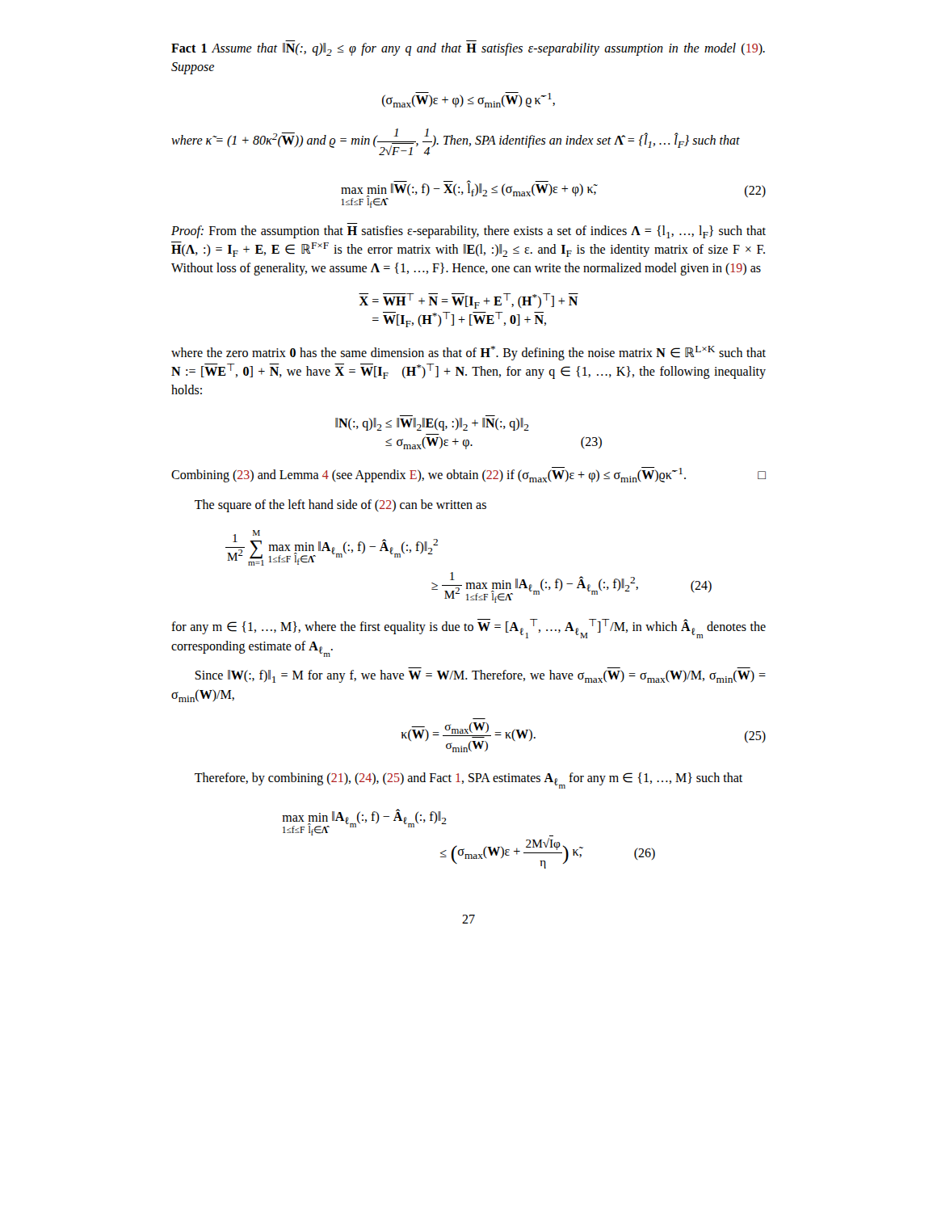Fact 1 Assume that ‖N(:, q)‖2 ≤ φ for any q and that H satisfies ε-separability assumption in the model (19). Suppose
(σmax(W)ε + φ) ≤ σmin(W) ϱ κ̃−1,
where κ̃ = (1 + 80κ2(W)) and ϱ = min (12√F−1, 14). Then, SPA identifies an index set Λ̂ = {l̂1, … l̂F} such that
max 1≤f≤F min l̂f∈Λ̂ ‖W(:, f) − X(:, l̂f)‖2 ≤ (σmax(W)ε + φ) κ̃,
(22)
Proof: From the assumption that H satisfies ε-separability, there exists a set of indices Λ = {l1, …, lF} such that H(Λ, :) = IF + E, E ∈ ℝF×F is the error matrix with ‖E(l, :)‖2 ≤ ε. and IF is the identity matrix of size F × F. Without loss of generality, we assume Λ = {1, …, F}. Hence, one can write the normalized model given in (19) as
X =
WH⊤ + N = W[IF + E⊤, (H*)⊤] + N
=
W[IF, (H*)⊤] + [WE⊤, 0] + N,
where the zero matrix 0 has the same dimension as that of H*. By defining the noise matrix N ∈ ℝL×K such that N := [WE⊤, 0] + N, we have X = W[IF (H*)⊤] + N. Then, for any q ∈ {1, …, K}, the following inequality holds:
‖N(:, q)‖2 ≤
‖W‖2‖E(q, :)‖2 + ‖N(:, q)‖2
≤
σmax(W)ε + φ.
(23)
Combining (23) and Lemma 4 (see Appendix E), we obtain (22) if (σmax(W)ε + φ) ≤ σmin(W)ϱκ̃−1. □
The square of the left hand side of (22) can be written as
1 M2 M∑m=1 max 1≤f≤F min l̂f∈Λ̂ ‖Aℓm(:, f) − Âℓm(:, f)‖22
≥
1 M2 max 1≤f≤F min l̂f∈Λ̂ ‖Aℓm(:, f) − Âℓm(:, f)‖22,
(24)
for any m ∈ {1, …, M}, where the first equality is due to W = [Aℓ1⊤, …, AℓM⊤]⊤/M, in which Âℓm denotes the corresponding estimate of Aℓm.
Since ‖W(:, f)‖1 = M for any f, we have W = W/M. Therefore, we have σmax(W) = σmax(W)/M, σmin(W) = σmin(W)/M,
κ(W) = σmax(W) σmin(W) = κ(W).
(25)
Therefore, by combining (21), (24), (25) and Fact 1, SPA estimates Aℓm for any m ∈ {1, …, M} such that
max 1≤f≤F min l̂f∈Λ̂ ‖Aℓm(:, f) − Âℓm(:, f)‖2
≤
(σmax(W)ε + 2M√Iφ η) κ̃,
(26)
27